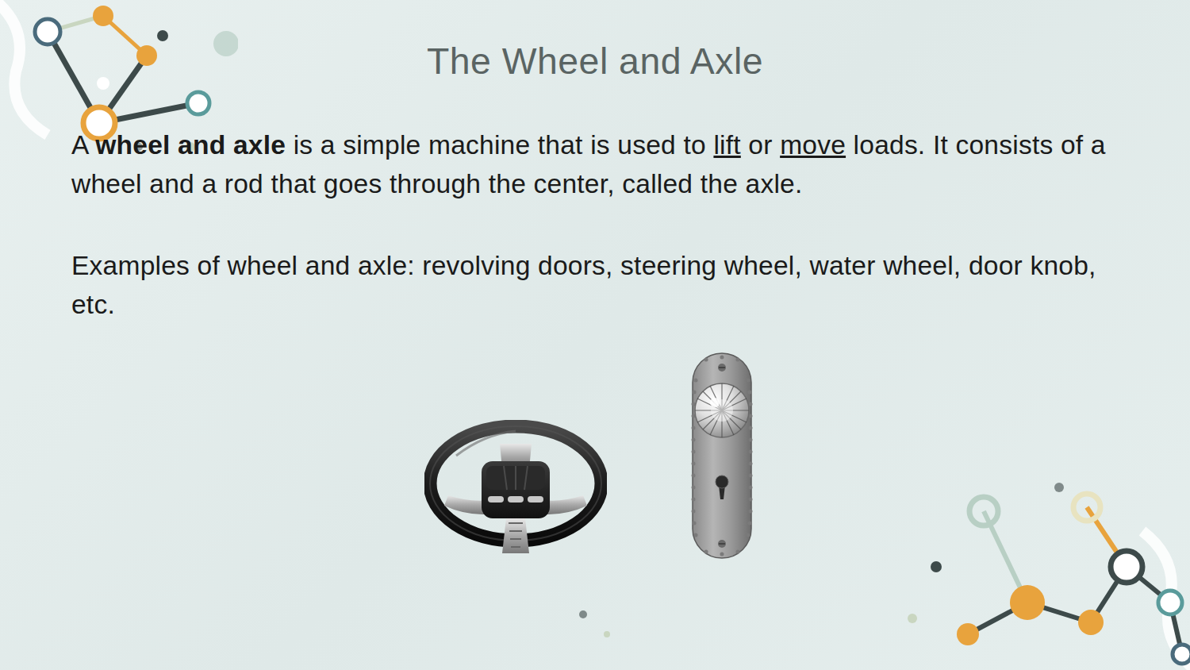The Wheel and Axle
A wheel and axle is a simple machine that is used to lift or move loads. It consists of a wheel and a rod that goes through the center, called the axle.
Examples of wheel and axle: revolving doors, steering wheel, water wheel, door knob, etc.